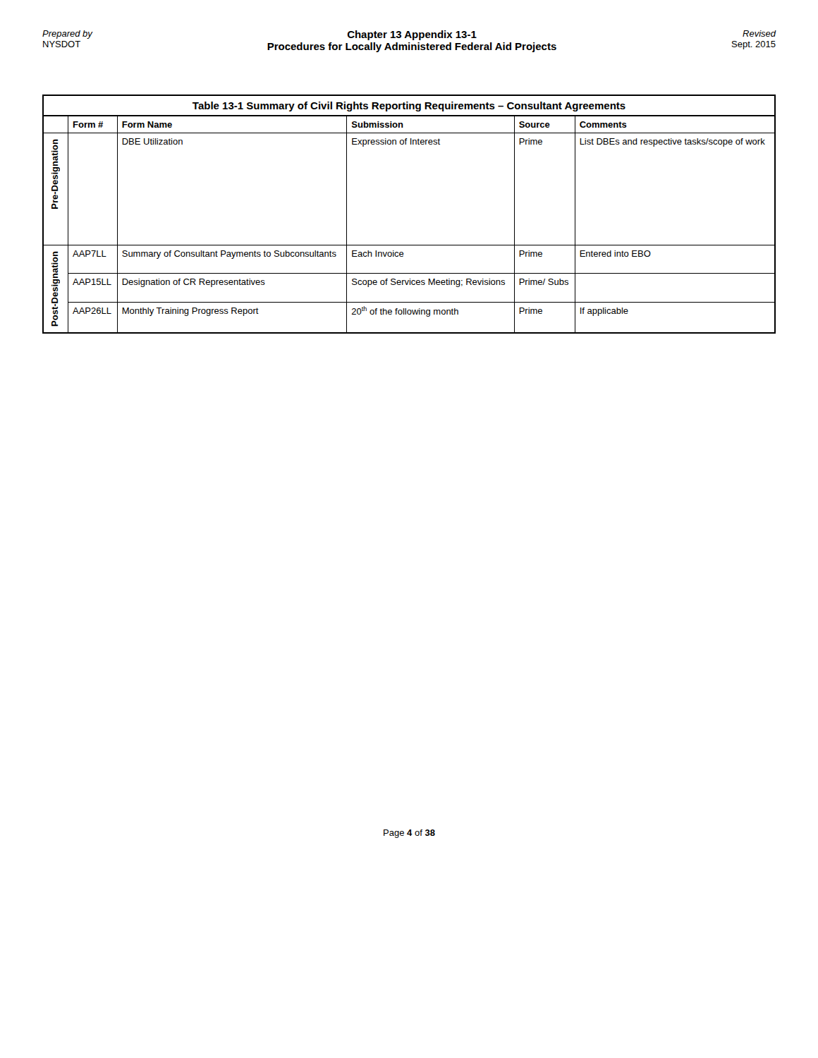Prepared by
NYSDOT
Chapter 13 Appendix 13-1
Procedures for Locally Administered Federal Aid Projects
Revised
Sept. 2015
Table 13-1 Summary of Civil Rights Reporting Requirements – Consultant Agreements
| | Form # | Form Name | Submission | Source | Comments |
| --- | --- | --- | --- | --- | --- |
| Pre-Designation | | DBE Utilization | Expression of Interest | Prime | List DBEs and respective tasks/scope of work |
| Post-Designation | AAP7LL | Summary of Consultant Payments to Subconsultants | Each Invoice | Prime | Entered into EBO |
| AAP15LL | Designation of CR Representatives | Scope of Services Meeting; Revisions | Prime/ Subs | |
| AAP26LL | Monthly Training Progress Report | 20 th of the following month | Prime | If applicable |
Page 4 of 38